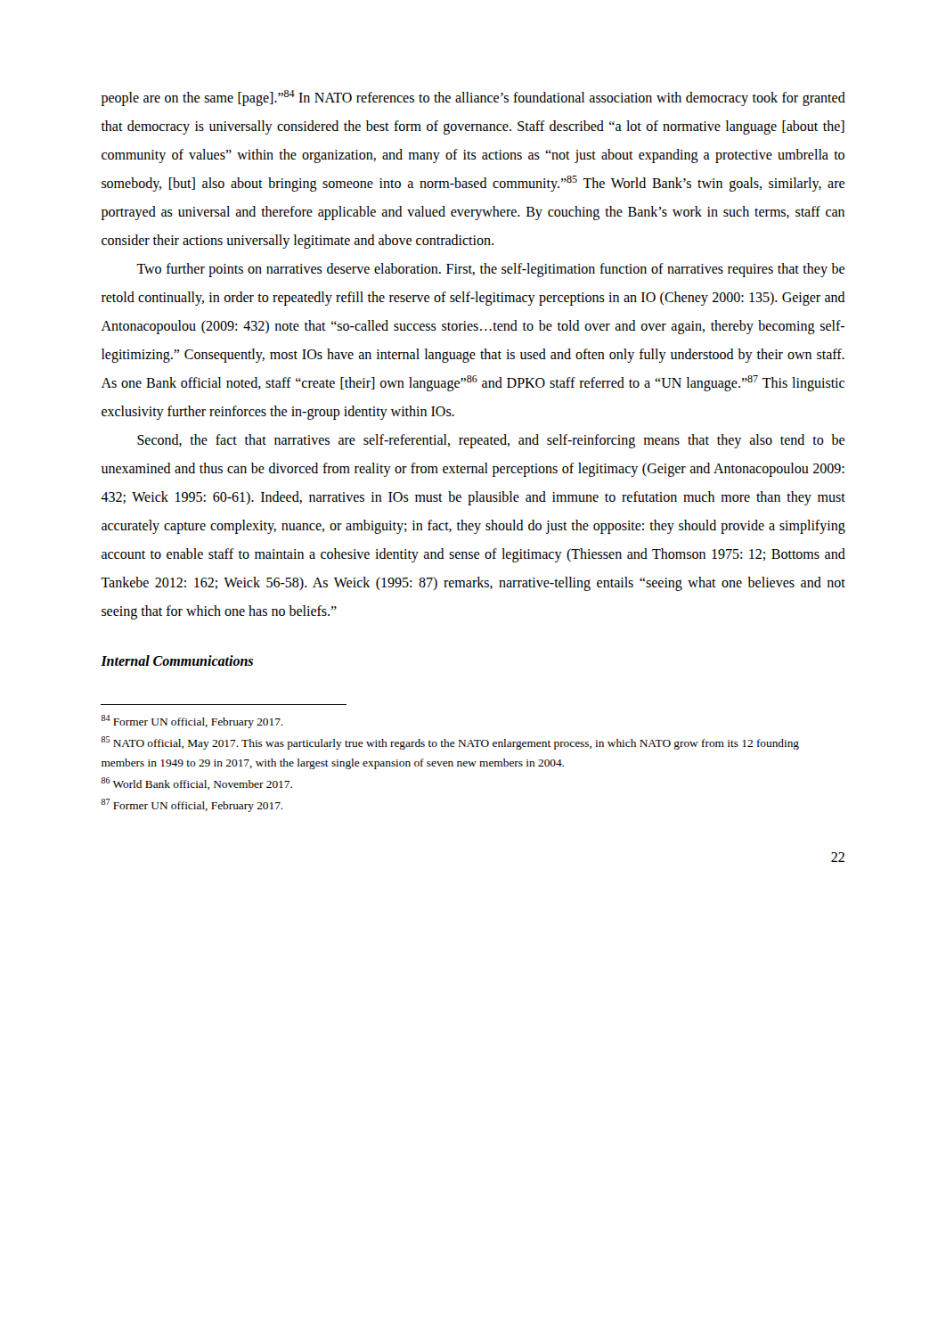people are on the same [page].”84 In NATO references to the alliance’s foundational association with democracy took for granted that democracy is universally considered the best form of governance. Staff described “a lot of normative language [about the] community of values” within the organization, and many of its actions as “not just about expanding a protective umbrella to somebody, [but] also about bringing someone into a norm-based community.”85 The World Bank’s twin goals, similarly, are portrayed as universal and therefore applicable and valued everywhere. By couching the Bank’s work in such terms, staff can consider their actions universally legitimate and above contradiction.
Two further points on narratives deserve elaboration. First, the self-legitimation function of narratives requires that they be retold continually, in order to repeatedly refill the reserve of self-legitimacy perceptions in an IO (Cheney 2000: 135). Geiger and Antonacopoulou (2009: 432) note that “so-called success stories…tend to be told over and over again, thereby becoming self-legitimizing.” Consequently, most IOs have an internal language that is used and often only fully understood by their own staff. As one Bank official noted, staff “create [their] own language”86 and DPKO staff referred to a “UN language.”87 This linguistic exclusivity further reinforces the in-group identity within IOs.
Second, the fact that narratives are self-referential, repeated, and self-reinforcing means that they also tend to be unexamined and thus can be divorced from reality or from external perceptions of legitimacy (Geiger and Antonacopoulou 2009: 432; Weick 1995: 60-61). Indeed, narratives in IOs must be plausible and immune to refutation much more than they must accurately capture complexity, nuance, or ambiguity; in fact, they should do just the opposite: they should provide a simplifying account to enable staff to maintain a cohesive identity and sense of legitimacy (Thiessen and Thomson 1975: 12; Bottoms and Tankebe 2012: 162; Weick 56-58). As Weick (1995: 87) remarks, narrative-telling entails “seeing what one believes and not seeing that for which one has no beliefs.”
Internal Communications
84 Former UN official, February 2017.
85 NATO official, May 2017. This was particularly true with regards to the NATO enlargement process, in which NATO grow from its 12 founding members in 1949 to 29 in 2017, with the largest single expansion of seven new members in 2004.
86 World Bank official, November 2017.
87 Former UN official, February 2017.
22